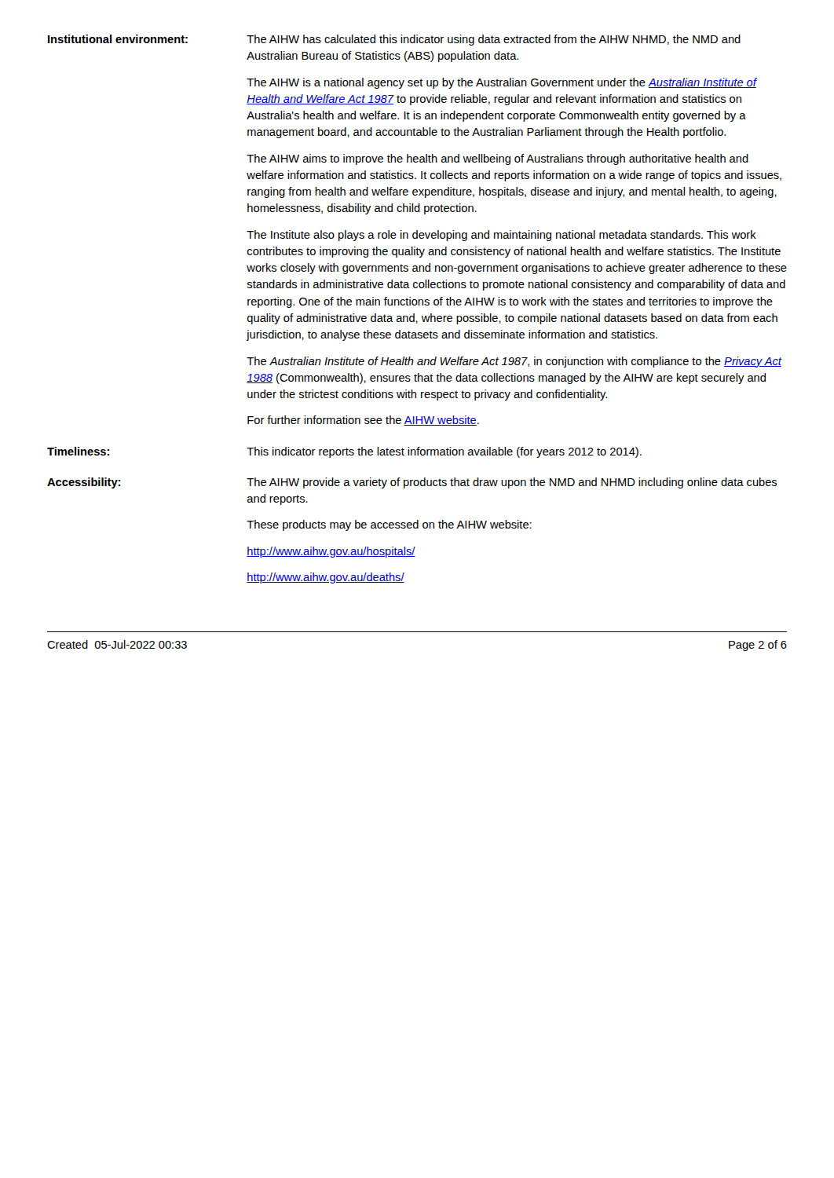| Institutional environment: | The AIHW has calculated this indicator using data extracted from the AIHW NHMD, the NMD and Australian Bureau of Statistics (ABS) population data. The AIHW is a national agency set up by the Australian Government under the Australian Institute of Health and Welfare Act 1987 to provide reliable, regular and relevant information and statistics on Australia's health and welfare. It is an independent corporate Commonwealth entity governed by a management board, and accountable to the Australian Parliament through the Health portfolio. The AIHW aims to improve the health and wellbeing of Australians through authoritative health and welfare information and statistics. It collects and reports information on a wide range of topics and issues, ranging from health and welfare expenditure, hospitals, disease and injury, and mental health, to ageing, homelessness, disability and child protection. The Institute also plays a role in developing and maintaining national metadata standards. This work contributes to improving the quality and consistency of national health and welfare statistics. The Institute works closely with governments and non-government organisations to achieve greater adherence to these standards in administrative data collections to promote national consistency and comparability of data and reporting. One of the main functions of the AIHW is to work with the states and territories to improve the quality of administrative data and, where possible, to compile national datasets based on data from each jurisdiction, to analyse these datasets and disseminate information and statistics. The Australian Institute of Health and Welfare Act 1987 , in conjunction with compliance to the Privacy Act 1988 (Commonwealth), ensures that the data collections managed by the AIHW are kept securely and under the strictest conditions with respect to privacy and confidentiality. For further information see the AIHW website . |
| Timeliness: | This indicator reports the latest information available (for years 2012 to 2014). |
| Accessibility: | The AIHW provide a variety of products that draw upon the NMD and NHMD including online data cubes and reports. These products may be accessed on the AIHW website: http://www.aihw.gov.au/hospitals/ http://www.aihw.gov.au/deaths/ |
Created 05-Jul-2022 00:33 Page 2 of 6